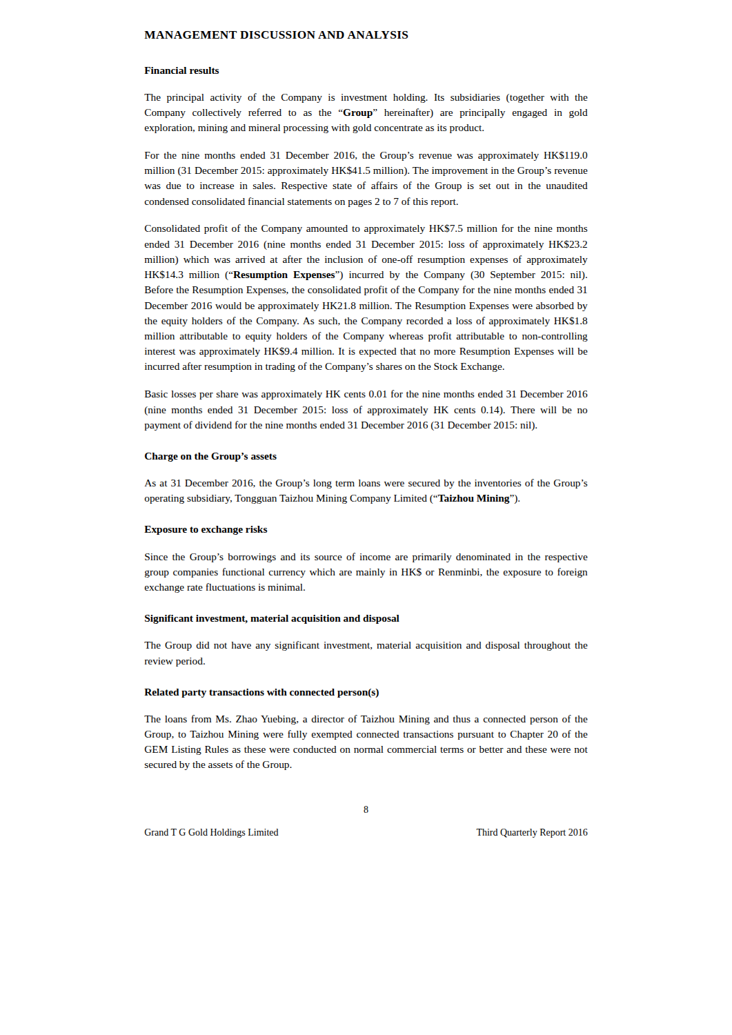MANAGEMENT DISCUSSION AND ANALYSIS
Financial results
The principal activity of the Company is investment holding. Its subsidiaries (together with the Company collectively referred to as the “Group” hereinafter) are principally engaged in gold exploration, mining and mineral processing with gold concentrate as its product.
For the nine months ended 31 December 2016, the Group’s revenue was approximately HK$119.0 million (31 December 2015: approximately HK$41.5 million). The improvement in the Group’s revenue was due to increase in sales. Respective state of affairs of the Group is set out in the unaudited condensed consolidated financial statements on pages 2 to 7 of this report.
Consolidated profit of the Company amounted to approximately HK$7.5 million for the nine months ended 31 December 2016 (nine months ended 31 December 2015: loss of approximately HK$23.2 million) which was arrived at after the inclusion of one-off resumption expenses of approximately HK$14.3 million (“Resumption Expenses”) incurred by the Company (30 September 2015: nil). Before the Resumption Expenses, the consolidated profit of the Company for the nine months ended 31 December 2016 would be approximately HK21.8 million. The Resumption Expenses were absorbed by the equity holders of the Company. As such, the Company recorded a loss of approximately HK$1.8 million attributable to equity holders of the Company whereas profit attributable to non-controlling interest was approximately HK$9.4 million. It is expected that no more Resumption Expenses will be incurred after resumption in trading of the Company’s shares on the Stock Exchange.
Basic losses per share was approximately HK cents 0.01 for the nine months ended 31 December 2016 (nine months ended 31 December 2015: loss of approximately HK cents 0.14). There will be no payment of dividend for the nine months ended 31 December 2016 (31 December 2015: nil).
Charge on the Group’s assets
As at 31 December 2016, the Group’s long term loans were secured by the inventories of the Group’s operating subsidiary, Tongguan Taizhou Mining Company Limited (“Taizhou Mining”).
Exposure to exchange risks
Since the Group’s borrowings and its source of income are primarily denominated in the respective group companies functional currency which are mainly in HK$ or Renminbi, the exposure to foreign exchange rate fluctuations is minimal.
Significant investment, material acquisition and disposal
The Group did not have any significant investment, material acquisition and disposal throughout the review period.
Related party transactions with connected person(s)
The loans from Ms. Zhao Yuebing, a director of Taizhou Mining and thus a connected person of the Group, to Taizhou Mining were fully exempted connected transactions pursuant to Chapter 20 of the GEM Listing Rules as these were conducted on normal commercial terms or better and these were not secured by the assets of the Group.
8
Grand T G Gold Holdings Limited
Third Quarterly Report 2016